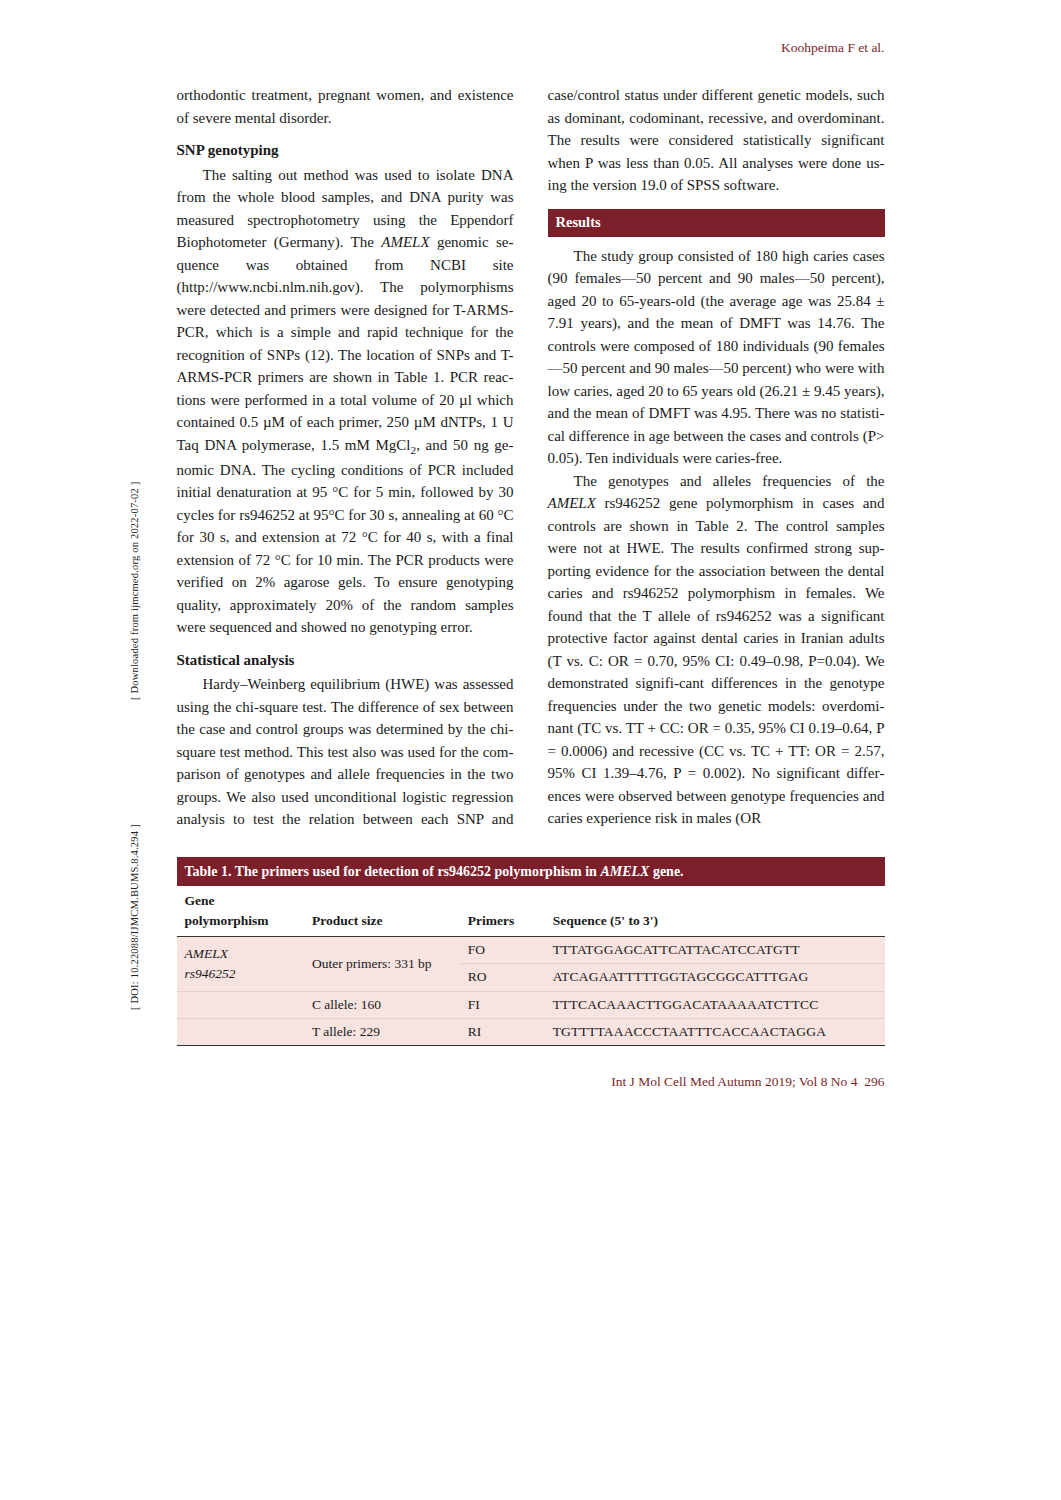[ DOI: 10.22088/IJMCM.BUMS.8.4.294 ] [ Downloaded from ijmcmed.org on 2022-07-02 ]
Koohpeima F et al.
orthodontic treatment, pregnant women, and existence of severe mental disorder.
SNP genotyping
The salting out method was used to isolate DNA from the whole blood samples, and DNA purity was measured spectrophotometry using the Eppendorf Biophotometer (Germany). The AMELX genomic sequence was obtained from NCBI site (http://www.ncbi.nlm.nih.gov). The polymorphisms were detected and primers were designed for T-ARMS-PCR, which is a simple and rapid technique for the recognition of SNPs (12). The location of SNPs and T-ARMS-PCR primers are shown in Table 1. PCR reactions were performed in a total volume of 20 µl which contained 0.5 µM of each primer, 250 µM dNTPs, 1 U Taq DNA polymerase, 1.5 mM MgCl2, and 50 ng genomic DNA. The cycling conditions of PCR included initial denaturation at 95 °C for 5 min, followed by 30 cycles for rs946252 at 95°C for 30 s, annealing at 60 °C for 30 s, and extension at 72 °C for 40 s, with a final extension of 72 °C for 10 min. The PCR products were verified on 2% agarose gels. To ensure genotyping quality, approximately 20% of the random samples were sequenced and showed no genotyping error.
Statistical analysis
Hardy–Weinberg equilibrium (HWE) was assessed using the chi-square test. The difference of sex between the case and control groups was determined by the chi-square test method. This test also was used for the comparison of genotypes and allele frequencies in the two groups. We also used unconditional logistic regression analysis to test the relation between each SNP and case/control status under different genetic models, such as dominant, codominant, recessive, and overdominant. The results were considered statistically significant when P was less than 0.05. All analyses were done using the version 19.0 of SPSS software.
Results
The study group consisted of 180 high caries cases (90 females—50 percent and 90 males—50 percent), aged 20 to 65-years-old (the average age was 25.84 ± 7.91 years), and the mean of DMFT was 14.76. The controls were composed of 180 individuals (90 females—50 percent and 90 males—50 percent) who were with low caries, aged 20 to 65 years old (26.21 ± 9.45 years), and the mean of DMFT was 4.95. There was no statistical difference in age between the cases and controls (P> 0.05). Ten individuals were caries-free.
The genotypes and alleles frequencies of the AMELX rs946252 gene polymorphism in cases and controls are shown in Table 2. The control samples were not at HWE. The results confirmed strong supporting evidence for the association between the dental caries and rs946252 polymorphism in females. We found that the T allele of rs946252 was a significant protective factor against dental caries in Iranian adults (T vs. C: OR = 0.70, 95% CI: 0.49–0.98, P=0.04). We demonstrated signifi-cant differences in the genotype frequencies under the two genetic models: overdominant (TC vs. TT + CC: OR = 0.35, 95% CI 0.19–0.64, P = 0.0006) and recessive (CC vs. TC + TT: OR = 2.57, 95% CI 1.39–4.76, P = 0.002). No significant differences were observed between genotype frequencies and caries experience risk in males (OR
Table 1. The primers used for detection of rs946252 polymorphism in AMELX gene.
| Gene polymorphism | Product size | Primers | Sequence (5' to 3') |
| --- | --- | --- | --- |
| AMELX rs946252 | Outer primers: 331 bp | FO | TTTATGGAGCATTCATTACATCCATGTT |
| RO | ATCAGAATTTTTGGTAGCGGCATTTGAG |
| | C allele: 160 | FI | TTTCACAAACTTGGACATAAAAATCTTCC |
| | T allele: 229 | RI | TGTTTTAAACCCTAATTTCACCAACTAGGA |
Int J Mol Cell Med Autumn 2019; Vol 8 No 4 296